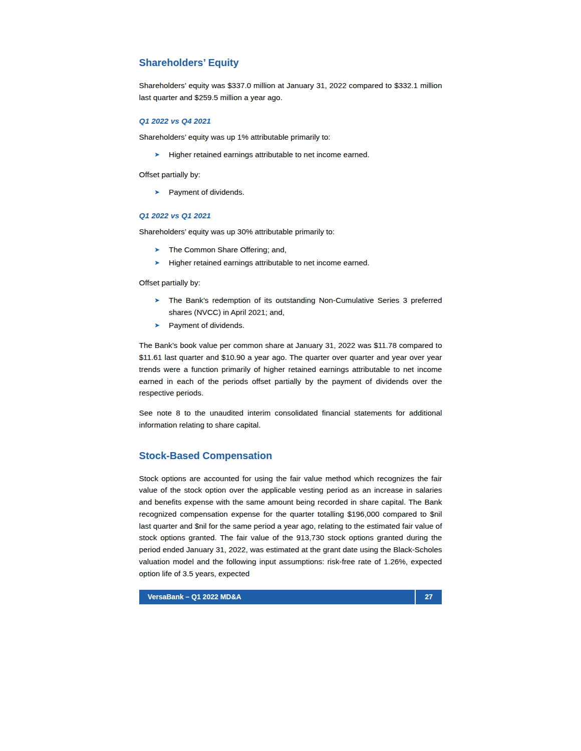Shareholders’ Equity
Shareholders’ equity was $337.0 million at January 31, 2022 compared to $332.1 million last quarter and $259.5 million a year ago.
Q1 2022 vs Q4 2021
Shareholders’ equity was up 1% attributable primarily to:
Higher retained earnings attributable to net income earned.
Offset partially by:
Payment of dividends.
Q1 2022 vs Q1 2021
Shareholders’ equity was up 30% attributable primarily to:
The Common Share Offering; and,
Higher retained earnings attributable to net income earned.
Offset partially by:
The Bank’s redemption of its outstanding Non-Cumulative Series 3 preferred shares (NVCC) in April 2021; and,
Payment of dividends.
The Bank’s book value per common share at January 31, 2022 was $11.78 compared to $11.61 last quarter and $10.90 a year ago. The quarter over quarter and year over year trends were a function primarily of higher retained earnings attributable to net income earned in each of the periods offset partially by the payment of dividends over the respective periods.
See note 8 to the unaudited interim consolidated financial statements for additional information relating to share capital.
Stock-Based Compensation
Stock options are accounted for using the fair value method which recognizes the fair value of the stock option over the applicable vesting period as an increase in salaries and benefits expense with the same amount being recorded in share capital. The Bank recognized compensation expense for the quarter totalling $196,000 compared to $nil last quarter and $nil for the same period a year ago, relating to the estimated fair value of stock options granted. The fair value of the 913,730 stock options granted during the period ended January 31, 2022, was estimated at the grant date using the Black-Scholes valuation model and the following input assumptions: risk-free rate of 1.26%, expected option life of 3.5 years, expected
VersaBank – Q1 2022 MD&A
27